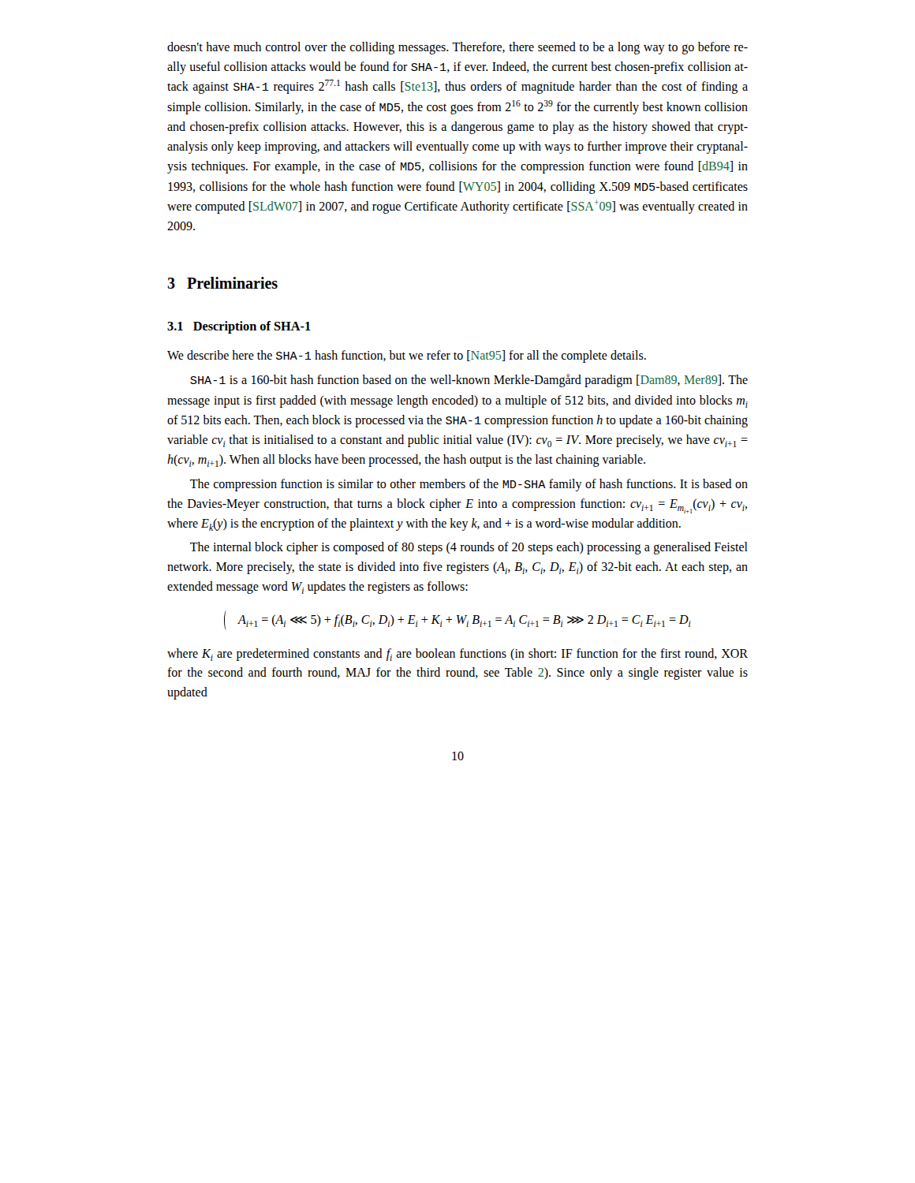doesn't have much control over the colliding messages. Therefore, there seemed to be a long way to go before really useful collision attacks would be found for SHA-1, if ever. Indeed, the current best chosen-prefix collision attack against SHA-1 requires 277.1 hash calls [Ste13], thus orders of magnitude harder than the cost of finding a simple collision. Similarly, in the case of MD5, the cost goes from 216 to 239 for the currently best known collision and chosen-prefix collision attacks. However, this is a dangerous game to play as the history showed that cryptanalysis only keep improving, and attackers will eventually come up with ways to further improve their cryptanalysis techniques. For example, in the case of MD5, collisions for the compression function were found [dB94] in 1993, collisions for the whole hash function were found [WY05] in 2004, colliding X.509 MD5-based certificates were computed [SLdW07] in 2007, and rogue Certificate Authority certificate [SSA+09] was eventually created in 2009.
3 Preliminaries
3.1 Description of SHA-1
We describe here the SHA-1 hash function, but we refer to [Nat95] for all the complete details.
SHA-1 is a 160-bit hash function based on the well-known Merkle-Damgård paradigm [Dam89, Mer89]. The message input is first padded (with message length encoded) to a multiple of 512 bits, and divided into blocks mi of 512 bits each. Then, each block is processed via the SHA-1 compression function h to update a 160-bit chaining variable cvi that is initialised to a constant and public initial value (IV): cv0 = IV. More precisely, we have cvi+1 = h(cvi, mi+1). When all blocks have been processed, the hash output is the last chaining variable.
The compression function is similar to other members of the MD-SHA family of hash functions. It is based on the Davies-Meyer construction, that turns a block cipher E into a compression function: cvi+1 = Emi+1(cvi) + cvi, where Ek(y) is the encryption of the plaintext y with the key k, and + is a word-wise modular addition.
The internal block cipher is composed of 80 steps (4 rounds of 20 steps each) processing a generalised Feistel network. More precisely, the state is divided into five registers (Ai, Bi, Ci, Di, Ei) of 32-bit each. At each step, an extended message word Wi updates the registers as follows:
Ai+1 = (Ai ⋘ 5) + fi(Bi, Ci, Di) + Ei + Ki + Wi Bi+1 = Ai Ci+1 = Bi ⋙ 2 Di+1 = Ci Ei+1 = Di
where Ki are predetermined constants and fi are boolean functions (in short: IF function for the first round, XOR for the second and fourth round, MAJ for the third round, see Table 2). Since only a single register value is updated
10